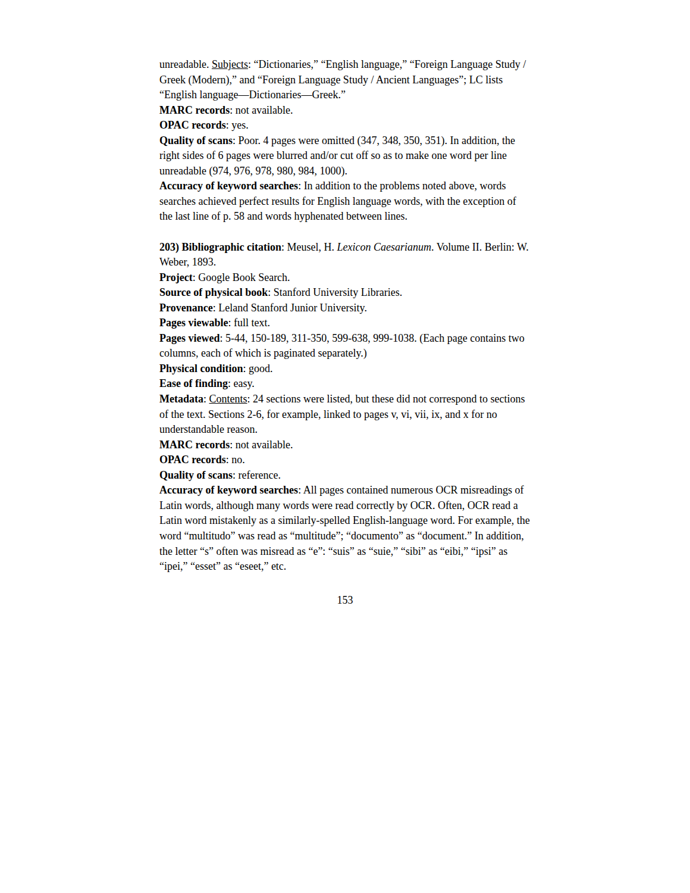unreadable. Subjects: “Dictionaries,” “English language,” “Foreign Language Study / Greek (Modern),” and “Foreign Language Study / Ancient Languages”; LC lists “English language—Dictionaries—Greek.”
MARC records: not available.
OPAC records: yes.
Quality of scans: Poor. 4 pages were omitted (347, 348, 350, 351). In addition, the right sides of 6 pages were blurred and/or cut off so as to make one word per line unreadable (974, 976, 978, 980, 984, 1000).
Accuracy of keyword searches: In addition to the problems noted above, words searches achieved perfect results for English language words, with the exception of the last line of p. 58 and words hyphenated between lines.
203) Bibliographic citation: Meusel, H. Lexicon Caesarianum. Volume II. Berlin: W. Weber, 1893.
Project: Google Book Search.
Source of physical book: Stanford University Libraries.
Provenance: Leland Stanford Junior University.
Pages viewable: full text.
Pages viewed: 5-44, 150-189, 311-350, 599-638, 999-1038. (Each page contains two columns, each of which is paginated separately.)
Physical condition: good.
Ease of finding: easy.
Metadata: Contents: 24 sections were listed, but these did not correspond to sections of the text. Sections 2-6, for example, linked to pages v, vi, vii, ix, and x for no understandable reason.
MARC records: not available.
OPAC records: no.
Quality of scans: reference.
Accuracy of keyword searches: All pages contained numerous OCR misreadings of Latin words, although many words were read correctly by OCR. Often, OCR read a Latin word mistakenly as a similarly-spelled English-language word. For example, the word “multitudo” was read as “multitude”; “documento” as “document.” In addition, the letter “s” often was misread as “e”: “suis” as “suie,” “sibi” as “eibi,” “ipsi” as “ipei,” “esset” as “eseet,” etc.
153